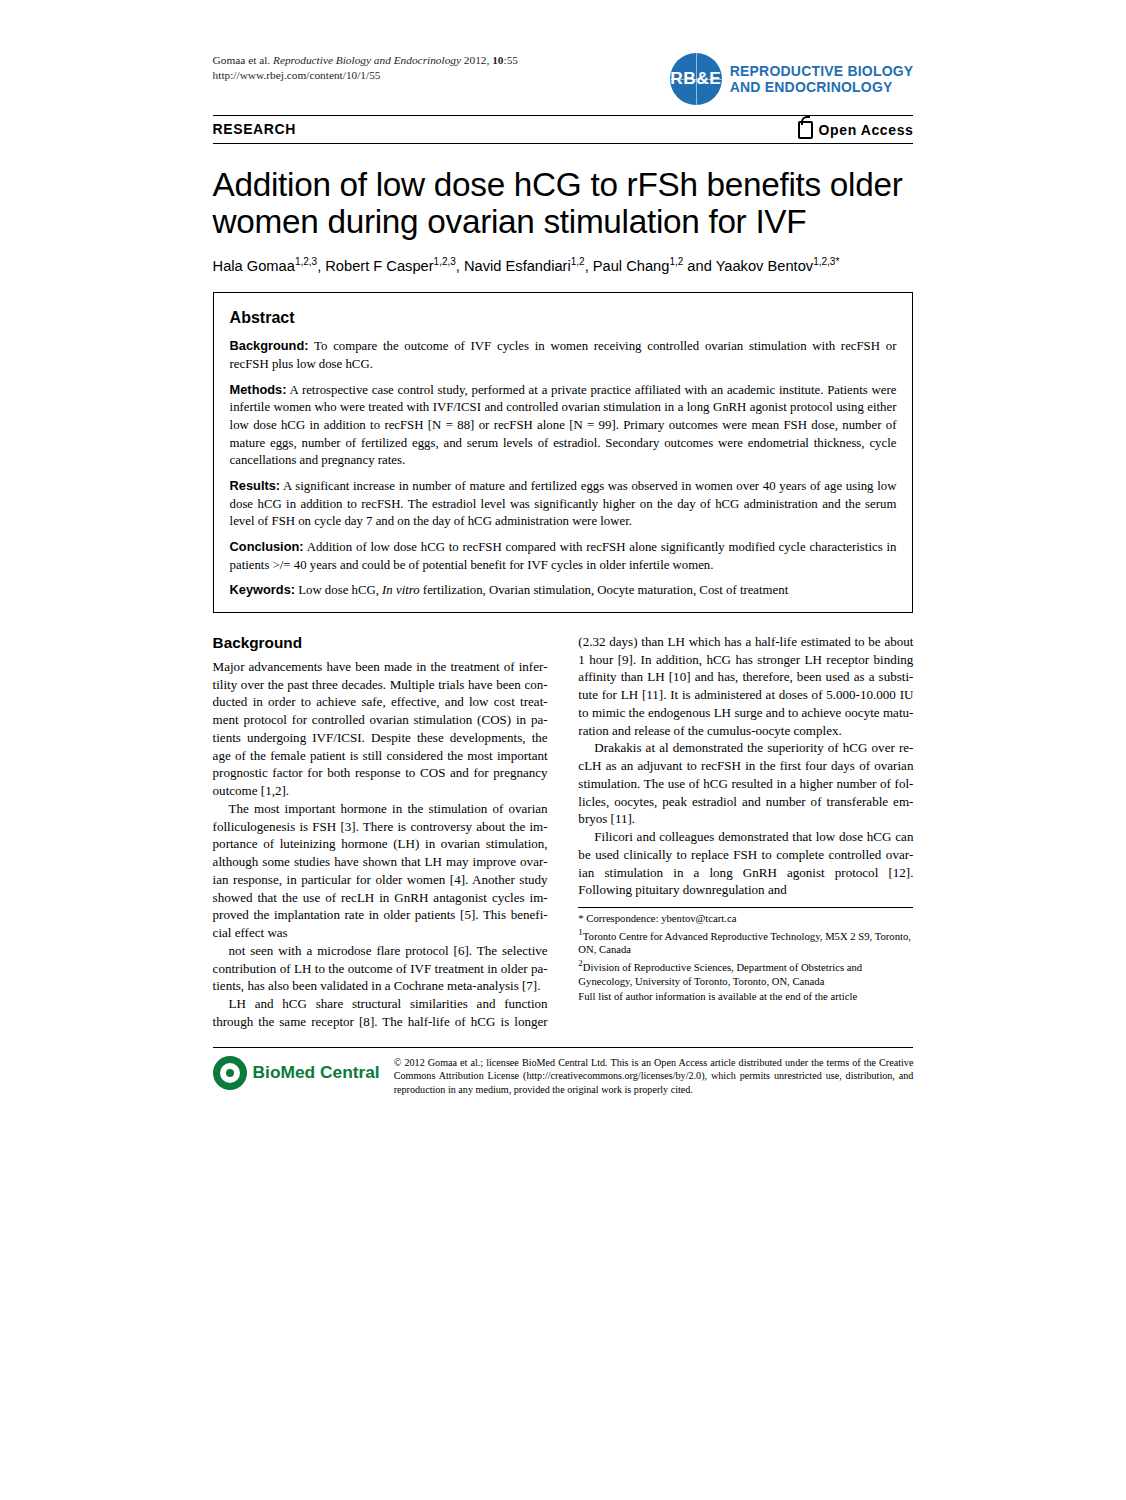Gomaa et al. Reproductive Biology and Endocrinology 2012, 10:55
http://www.rbej.com/content/10/1/55
RB&E
REPRODUCTIVE BIOLOGY
AND ENDOCRINOLOGY
RESEARCH
Open Access
Addition of low dose hCG to rFSh benefits older women during ovarian stimulation for IVF
Hala Gomaa1,2,3, Robert F Casper1,2,3, Navid Esfandiari1,2, Paul Chang1,2 and Yaakov Bentov1,2,3*
Abstract
Background: To compare the outcome of IVF cycles in women receiving controlled ovarian stimulation with recFSH or recFSH plus low dose hCG.
Methods: A retrospective case control study, performed at a private practice affiliated with an academic institute. Patients were infertile women who were treated with IVF/ICSI and controlled ovarian stimulation in a long GnRH agonist protocol using either low dose hCG in addition to recFSH [N = 88] or recFSH alone [N = 99]. Primary outcomes were mean FSH dose, number of mature eggs, number of fertilized eggs, and serum levels of estradiol. Secondary outcomes were endometrial thickness, cycle cancellations and pregnancy rates.
Results: A significant increase in number of mature and fertilized eggs was observed in women over 40 years of age using low dose hCG in addition to recFSH. The estradiol level was significantly higher on the day of hCG administration and the serum level of FSH on cycle day 7 and on the day of hCG administration were lower.
Conclusion: Addition of low dose hCG to recFSH compared with recFSH alone significantly modified cycle characteristics in patients >/= 40 years and could be of potential benefit for IVF cycles in older infertile women.
Keywords: Low dose hCG, In vitro fertilization, Ovarian stimulation, Oocyte maturation, Cost of treatment
Background
Major advancements have been made in the treatment of infertility over the past three decades. Multiple trials have been conducted in order to achieve safe, effective, and low cost treatment protocol for controlled ovarian stimulation (COS) in patients undergoing IVF/ICSI. Despite these developments, the age of the female patient is still considered the most important prognostic factor for both response to COS and for pregnancy outcome [1,2].
The most important hormone in the stimulation of ovarian folliculogenesis is FSH [3]. There is controversy about the importance of luteinizing hormone (LH) in ovarian stimulation, although some studies have shown that LH may improve ovarian response, in particular for older women [4]. Another study showed that the use of recLH in GnRH antagonist cycles improved the implantation rate in older patients [5]. This beneficial effect was
not seen with a microdose flare protocol [6]. The selective contribution of LH to the outcome of IVF treatment in older patients, has also been validated in a Cochrane meta-analysis [7].
LH and hCG share structural similarities and function through the same receptor [8]. The half-life of hCG is longer (2.32 days) than LH which has a half-life estimated to be about 1 hour [9]. In addition, hCG has stronger LH receptor binding affinity than LH [10] and has, therefore, been used as a substitute for LH [11]. It is administered at doses of 5.000-10.000 IU to mimic the endogenous LH surge and to achieve oocyte maturation and release of the cumulus-oocyte complex.
Drakakis at al demonstrated the superiority of hCG over recLH as an adjuvant to recFSH in the first four days of ovarian stimulation. The use of hCG resulted in a higher number of follicles, oocytes, peak estradiol and number of transferable embryos [11].
Filicori and colleagues demonstrated that low dose hCG can be used clinically to replace FSH to complete controlled ovarian stimulation in a long GnRH agonist protocol [12]. Following pituitary downregulation and
* Correspondence: ybentov@tcart.ca
1Toronto Centre for Advanced Reproductive Technology, M5X 2 S9, Toronto, ON, Canada
2Division of Reproductive Sciences, Department of Obstetrics and Gynecology, University of Toronto, Toronto, ON, Canada
Full list of author information is available at the end of the article
BioMed Central
© 2012 Gomaa et al.; licensee BioMed Central Ltd. This is an Open Access article distributed under the terms of the Creative Commons Attribution License (http://creativecommons.org/licenses/by/2.0), which permits unrestricted use, distribution, and reproduction in any medium, provided the original work is properly cited.